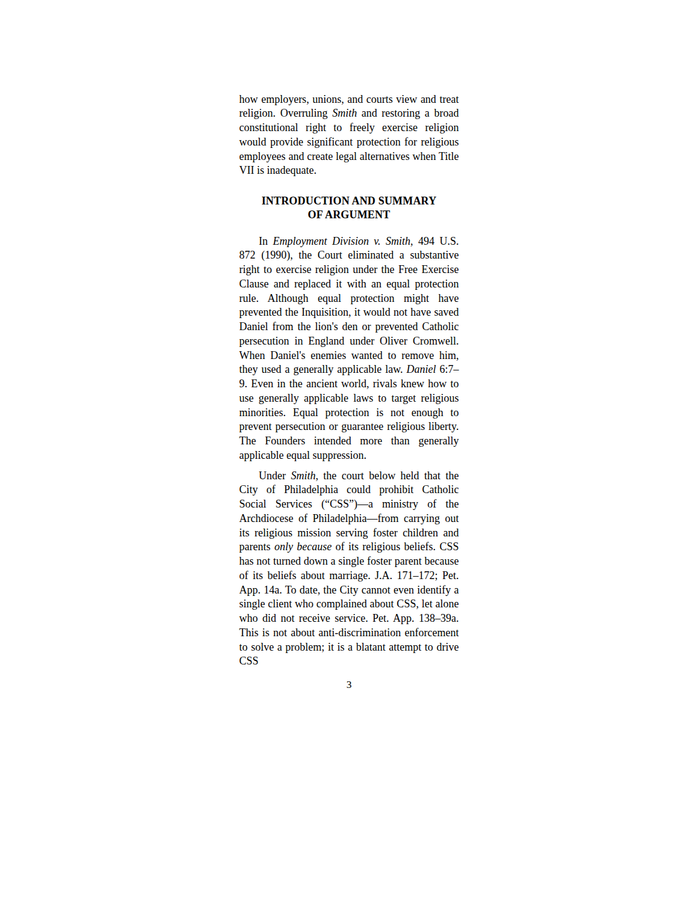how employers, unions, and courts view and treat religion. Overruling Smith and restoring a broad constitutional right to freely exercise religion would provide significant protection for religious employees and create legal alternatives when Title VII is inadequate.
INTRODUCTION AND SUMMARY
OF ARGUMENT
In Employment Division v. Smith, 494 U.S. 872 (1990), the Court eliminated a substantive right to exercise religion under the Free Exercise Clause and replaced it with an equal protection rule. Although equal protection might have prevented the Inquisition, it would not have saved Daniel from the lion's den or prevented Catholic persecution in England under Oliver Cromwell. When Daniel's enemies wanted to remove him, they used a generally applicable law. Daniel 6:7–9. Even in the ancient world, rivals knew how to use generally applicable laws to target religious minorities. Equal protection is not enough to prevent persecution or guarantee religious liberty. The Founders intended more than generally applicable equal suppression.
Under Smith, the court below held that the City of Philadelphia could prohibit Catholic Social Services (“CSS”)—a ministry of the Archdiocese of Philadelphia—from carrying out its religious mission serving foster children and parents only because of its religious beliefs. CSS has not turned down a single foster parent because of its beliefs about marriage. J.A. 171–172; Pet. App. 14a. To date, the City cannot even identify a single client who complained about CSS, let alone who did not receive service. Pet. App. 138–39a. This is not about anti-discrimination enforcement to solve a problem; it is a blatant attempt to drive CSS
3